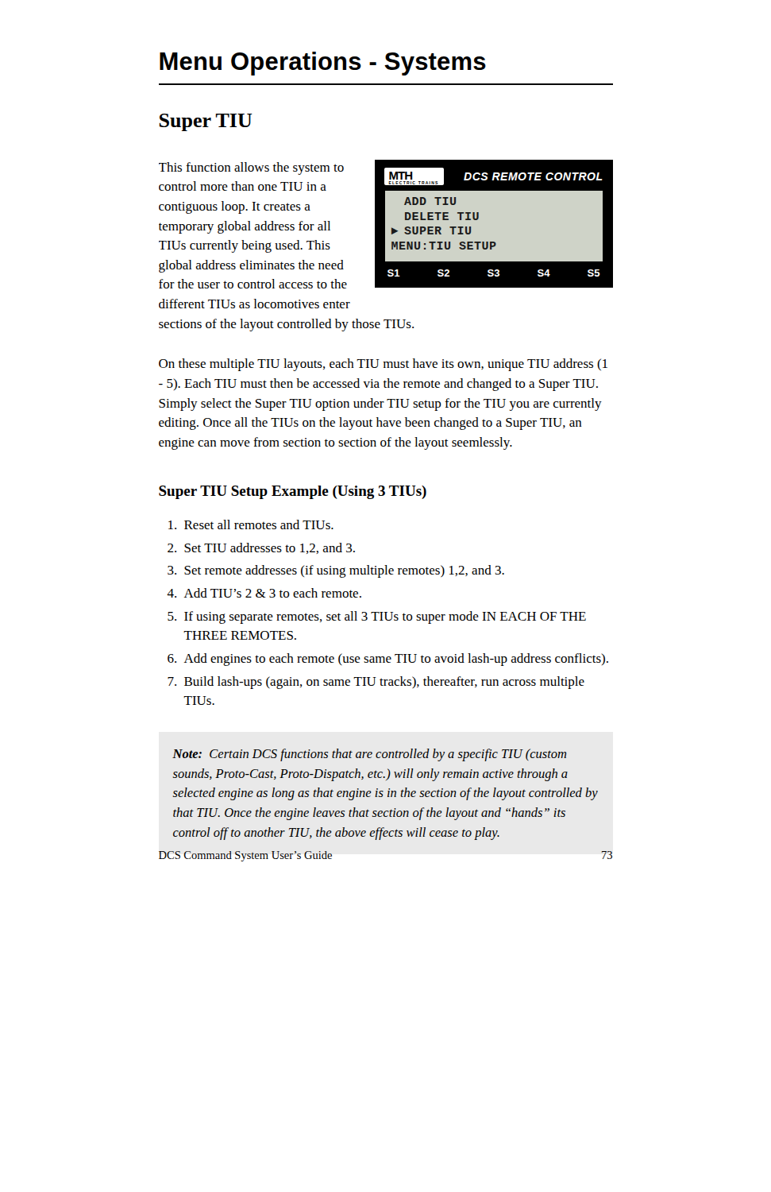Menu Operations - Systems
Super TIU
MTHELECTRIC TRAINS DCS Remote Control
ADD TIU
DELETE TIU
►SUPER TIU
MENU:TIU SETUP
S1 S2 S3 S4 S5
This function allows the system to control more than one TIU in a contiguous loop. It creates a temporary global address for all TIUs currently being used. This global address eliminates the need for the user to control access to the different TIUs as locomotives enter sections of the layout controlled by those TIUs.
On these multiple TIU layouts, each TIU must have its own, unique TIU address (1 - 5). Each TIU must then be accessed via the remote and changed to a Super TIU. Simply select the Super TIU option under TIU setup for the TIU you are currently editing. Once all the TIUs on the layout have been changed to a Super TIU, an engine can move from section to section of the layout seemlessly.
Super TIU Setup Example (Using 3 TIUs)
Reset all remotes and TIUs.
Set TIU addresses to 1,2, and 3.
Set remote addresses (if using multiple remotes) 1,2, and 3.
Add TIU’s 2 & 3 to each remote.
If using separate remotes, set all 3 TIUs to super mode IN EACH OF THE THREE REMOTES.
Add engines to each remote (use same TIU to avoid lash-up address conflicts).
Build lash-ups (again, on same TIU tracks), thereafter, run across multiple TIUs.
Note: Certain DCS functions that are controlled by a specific TIU (custom sounds, Proto-Cast, Proto-Dispatch, etc.) will only remain active through a selected engine as long as that engine is in the section of the layout controlled by that TIU. Once the engine leaves that section of the layout and “hands” its control off to another TIU, the above effects will cease to play.
DCS Command System User’s Guide 73